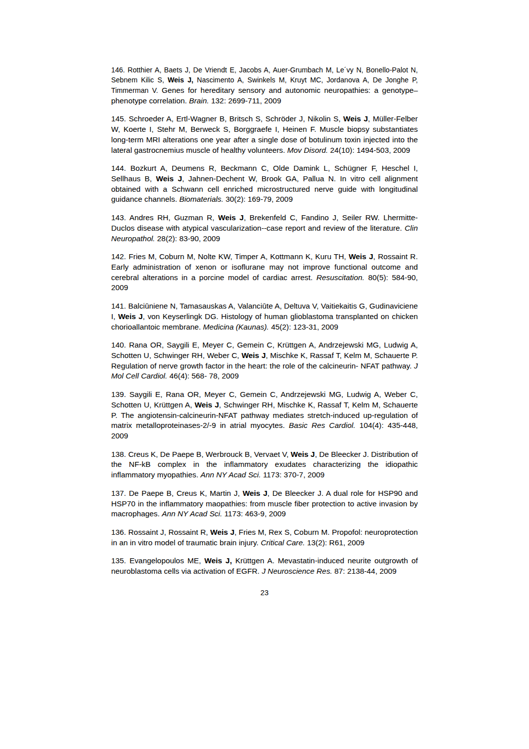146. Rotthier A, Baets J, De Vriendt E, Jacobs A, Auer-Grumbach M, Le´vy N, Bonello-Palot N, Sebnem Kilic S, Weis J, Nascimento A, Swinkels M, Kruyt MC, Jordanova A, De Jonghe P, Timmerman V. Genes for hereditary sensory and autonomic neuropathies: a genotype–phenotype correlation. Brain. 132: 2699-711, 2009
145. Schroeder A, Ertl-Wagner B, Britsch S, Schröder J, Nikolin S, Weis J, Müller-Felber W, Koerte I, Stehr M, Berweck S, Borggraefe I, Heinen F. Muscle biopsy substantiates long-term MRI alterations one year after a single dose of botulinum toxin injected into the lateral gastrocnemius muscle of healthy volunteers. Mov Disord. 24(10): 1494-503, 2009
144. Bozkurt A, Deumens R, Beckmann C, Olde Damink L, Schügner F, Heschel I, Sellhaus B, Weis J, Jahnen-Dechent W, Brook GA, Pallua N. In vitro cell alignment obtained with a Schwann cell enriched microstructured nerve guide with longitudinal guidance channels. Biomaterials. 30(2): 169-79, 2009
143. Andres RH, Guzman R, Weis J, Brekenfeld C, Fandino J, Seiler RW. Lhermitte-Duclos disease with atypical vascularization--case report and review of the literature. Clin Neuropathol. 28(2): 83-90, 2009
142. Fries M, Coburn M, Nolte KW, Timper A, Kottmann K, Kuru TH, Weis J, Rossaint R. Early administration of xenon or isoflurane may not improve functional outcome and cerebral alterations in a porcine model of cardiac arrest. Resuscitation. 80(5): 584-90, 2009
141. Balciūniene N, Tamasauskas A, Valanciūte A, Deltuva V, Vaitiekaitis G, Gudinaviciene I, Weis J, von Keyserlingk DG. Histology of human glioblastoma transplanted on chicken chorioallantoic membrane. Medicina (Kaunas). 45(2): 123-31, 2009
140. Rana OR, Saygili E, Meyer C, Gemein C, Krüttgen A, Andrzejewski MG, Ludwig A, Schotten U, Schwinger RH, Weber C, Weis J, Mischke K, Rassaf T, Kelm M, Schauerte P. Regulation of nerve growth factor in the heart: the role of the calcineurin- NFAT pathway. J Mol Cell Cardiol. 46(4): 568- 78, 2009
139. Saygili E, Rana OR, Meyer C, Gemein C, Andrzejewski MG, Ludwig A, Weber C, Schotten U, Krüttgen A, Weis J, Schwinger RH, Mischke K, Rassaf T, Kelm M, Schauerte P. The angiotensin-calcineurin-NFAT pathway mediates stretch-induced up-regulation of matrix metalloproteinases-2/-9 in atrial myocytes. Basic Res Cardiol. 104(4): 435-448, 2009
138. Creus K, De Paepe B, Werbrouck B, Vervaet V, Weis J, De Bleecker J. Distribution of the NF-kB complex in the inflammatory exudates characterizing the idiopathic inflammatory myopathies. Ann NY Acad Sci. 1173: 370-7, 2009
137. De Paepe B, Creus K, Martin J, Weis J, De Bleecker J. A dual role for HSP90 and HSP70 in the inflammatory maopathies: from muscle fiber protection to active invasion by macrophages. Ann NY Acad Sci. 1173: 463-9, 2009
136. Rossaint J, Rossaint R, Weis J, Fries M, Rex S, Coburn M. Propofol: neuroprotection in an in vitro model of traumatic brain injury. Critical Care. 13(2): R61, 2009
135. Evangelopoulos ME, Weis J, Krüttgen A. Mevastatin-induced neurite outgrowth of neuroblastoma cells via activation of EGFR. J Neuroscience Res. 87: 2138-44, 2009
23